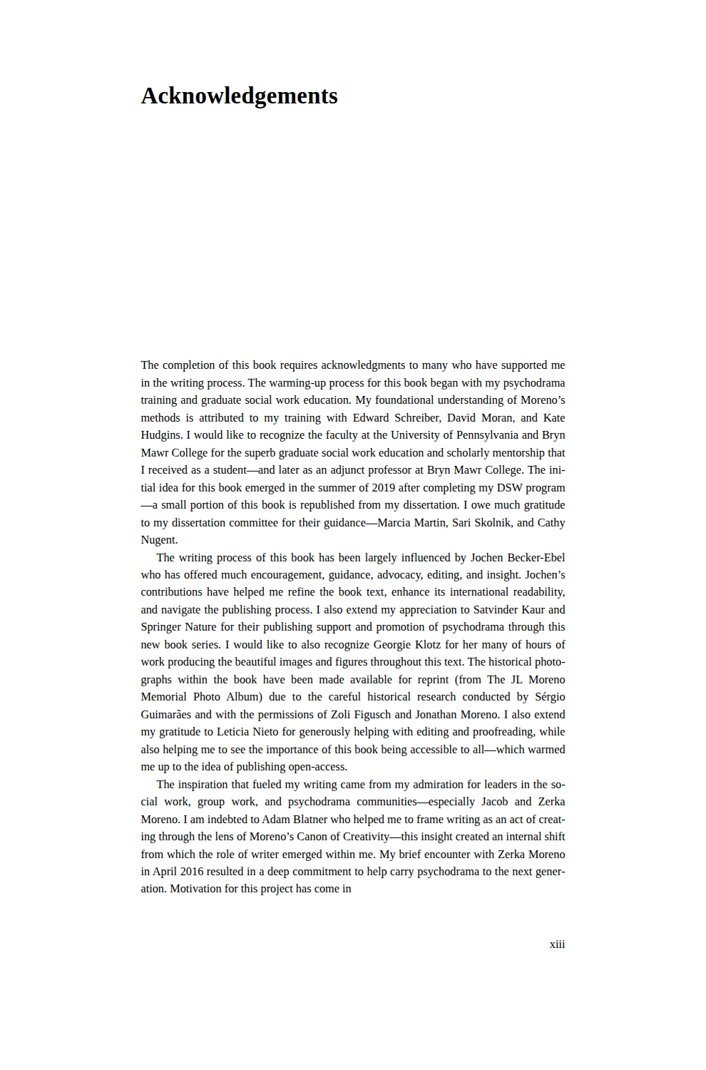Acknowledgements
The completion of this book requires acknowledgments to many who have supported me in the writing process. The warming-up process for this book began with my psychodrama training and graduate social work education. My foundational understanding of Moreno’s methods is attributed to my training with Edward Schreiber, David Moran, and Kate Hudgins. I would like to recognize the faculty at the University of Pennsylvania and Bryn Mawr College for the superb graduate social work education and scholarly mentorship that I received as a student—and later as an adjunct professor at Bryn Mawr College. The initial idea for this book emerged in the summer of 2019 after completing my DSW program—a small portion of this book is republished from my dissertation. I owe much gratitude to my dissertation committee for their guidance—Marcia Martin, Sari Skolnik, and Cathy Nugent.
The writing process of this book has been largely influenced by Jochen Becker-Ebel who has offered much encouragement, guidance, advocacy, editing, and insight. Jochen’s contributions have helped me refine the book text, enhance its international readability, and navigate the publishing process. I also extend my appreciation to Satvinder Kaur and Springer Nature for their publishing support and promotion of psychodrama through this new book series. I would like to also recognize Georgie Klotz for her many of hours of work producing the beautiful images and figures throughout this text. The historical photographs within the book have been made available for reprint (from The JL Moreno Memorial Photo Album) due to the careful historical research conducted by Sérgio Guimarães and with the permissions of Zoli Figusch and Jonathan Moreno. I also extend my gratitude to Leticia Nieto for generously helping with editing and proofreading, while also helping me to see the importance of this book being accessible to all—which warmed me up to the idea of publishing open-access.
The inspiration that fueled my writing came from my admiration for leaders in the social work, group work, and psychodrama communities—especially Jacob and Zerka Moreno. I am indebted to Adam Blatner who helped me to frame writing as an act of creating through the lens of Moreno’s Canon of Creativity—this insight created an internal shift from which the role of writer emerged within me. My brief encounter with Zerka Moreno in April 2016 resulted in a deep commitment to help carry psychodrama to the next generation. Motivation for this project has come in
xiii